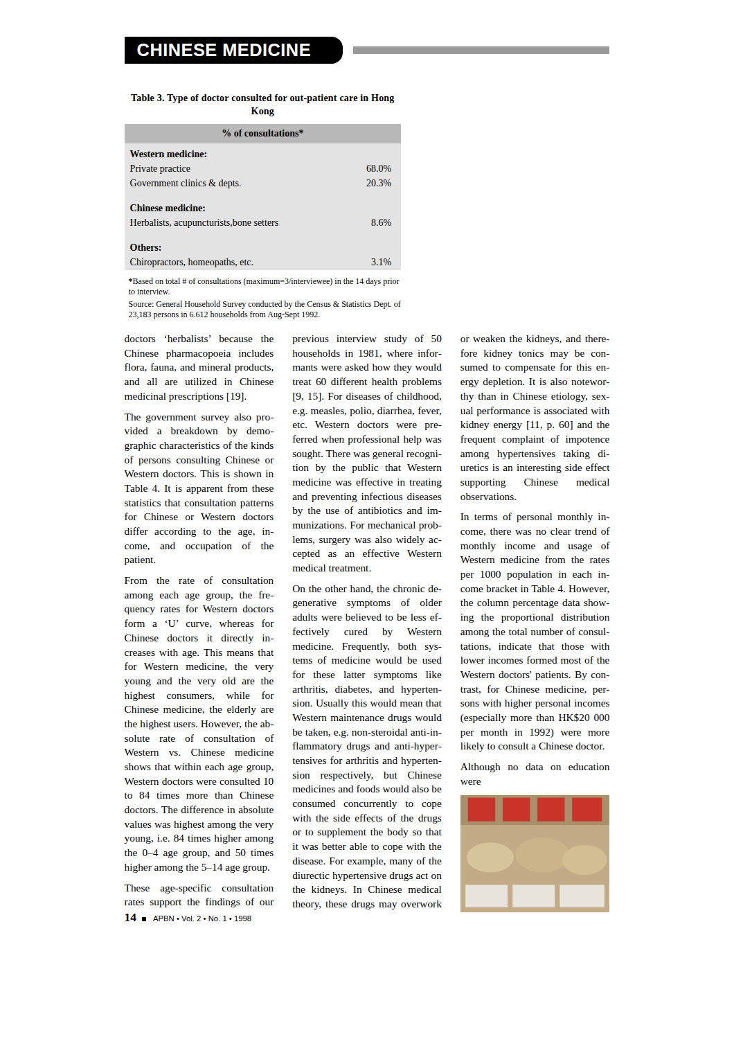CHINESE MEDICINE
Table 3. Type of doctor consulted for out-patient care in Hong Kong
| % of consultations* |
| --- |
| Western medicine: | |
| Private practice | 68.0% |
| Government clinics & depts. | 20.3% |
| Chinese medicine: | |
| Herbalists, acupuncturists,bone setters | 8.6% |
| Others: | |
| Chiropractors, homeopaths, etc. | 3.1% |
*Based on total # of consultations (maximum=3/interviewee) in the 14 days prior to interview.
Source: General Household Survey conducted by the Census & Statistics Dept. of 23,183 persons in 6.612 households from Aug-Sept 1992.
doctors ‘herbalists’ because the Chinese pharmacopoeia includes flora, fauna, and mineral products, and all are utilized in Chinese medicinal prescriptions [19].
The government survey also provided a breakdown by demographic characteristics of the kinds of persons consulting Chinese or Western doctors. This is shown in Table 4. It is apparent from these statistics that consultation patterns for Chinese or Western doctors differ according to the age, income, and occupation of the patient.
From the rate of consultation among each age group, the frequency rates for Western doctors form a ‘U’ curve, whereas for Chinese doctors it directly increases with age. This means that for Western medicine, the very young and the very old are the highest consumers, while for Chinese medicine, the elderly are the highest users. However, the absolute rate of consultation of Western vs. Chinese medicine shows that within each age group, Western doctors were consulted 10 to 84 times more than Chinese doctors. The difference in absolute values was highest among the very young, i.e. 84 times higher among the 0–4 age group, and 50 times higher among the 5–14 age group.
These age-specific consultation rates support the findings of our previous interview study of 50 households in 1981, where informants were asked how they would treat 60 different health problems [9, 15]. For diseases of childhood, e.g. measles, polio, diarrhea, fever, etc. Western doctors were preferred when professional help was sought. There was general recognition by the public that Western medicine was effective in treating and preventing infectious diseases by the use of antibiotics and immunizations. For mechanical problems, surgery was also widely accepted as an effective Western medical treatment.
On the other hand, the chronic degenerative symptoms of older adults were believed to be less effectively cured by Western medicine. Frequently, both systems of medicine would be used for these latter symptoms like arthritis, diabetes, and hypertension. Usually this would mean that Western maintenance drugs would be taken, e.g. non-steroidal anti-inflammatory drugs and anti-hypertensives for arthritis and hypertension respectively, but Chinese medicines and foods would also be consumed concurrently to cope with the side effects of the drugs or to supplement the body so that it was better able to cope with the disease. For example, many of the diurectic hypertensive drugs act on the kidneys. In Chinese medical theory, these drugs may overwork or weaken the kidneys, and therefore kidney tonics may be consumed to compensate for this energy depletion. It is also noteworthy than in Chinese etiology, sexual performance is associated with kidney energy [11, p. 60] and the frequent complaint of impotence among hypertensives taking diuretics is an interesting side effect supporting Chinese medical observations.
In terms of personal monthly income, there was no clear trend of monthly income and usage of Western medicine from the rates per 1000 population in each income bracket in Table 4. However, the column percentage data showing the proportional distribution among the total number of consultations, indicate that those with lower incomes formed most of the Western doctors' patients. By contrast, for Chinese medicine, persons with higher personal incomes (especially more than HK$20 000 per month in 1992) were more likely to consult a Chinese doctor.
Although no data on education were
14 APBN • Vol. 2 • No. 1 • 1998